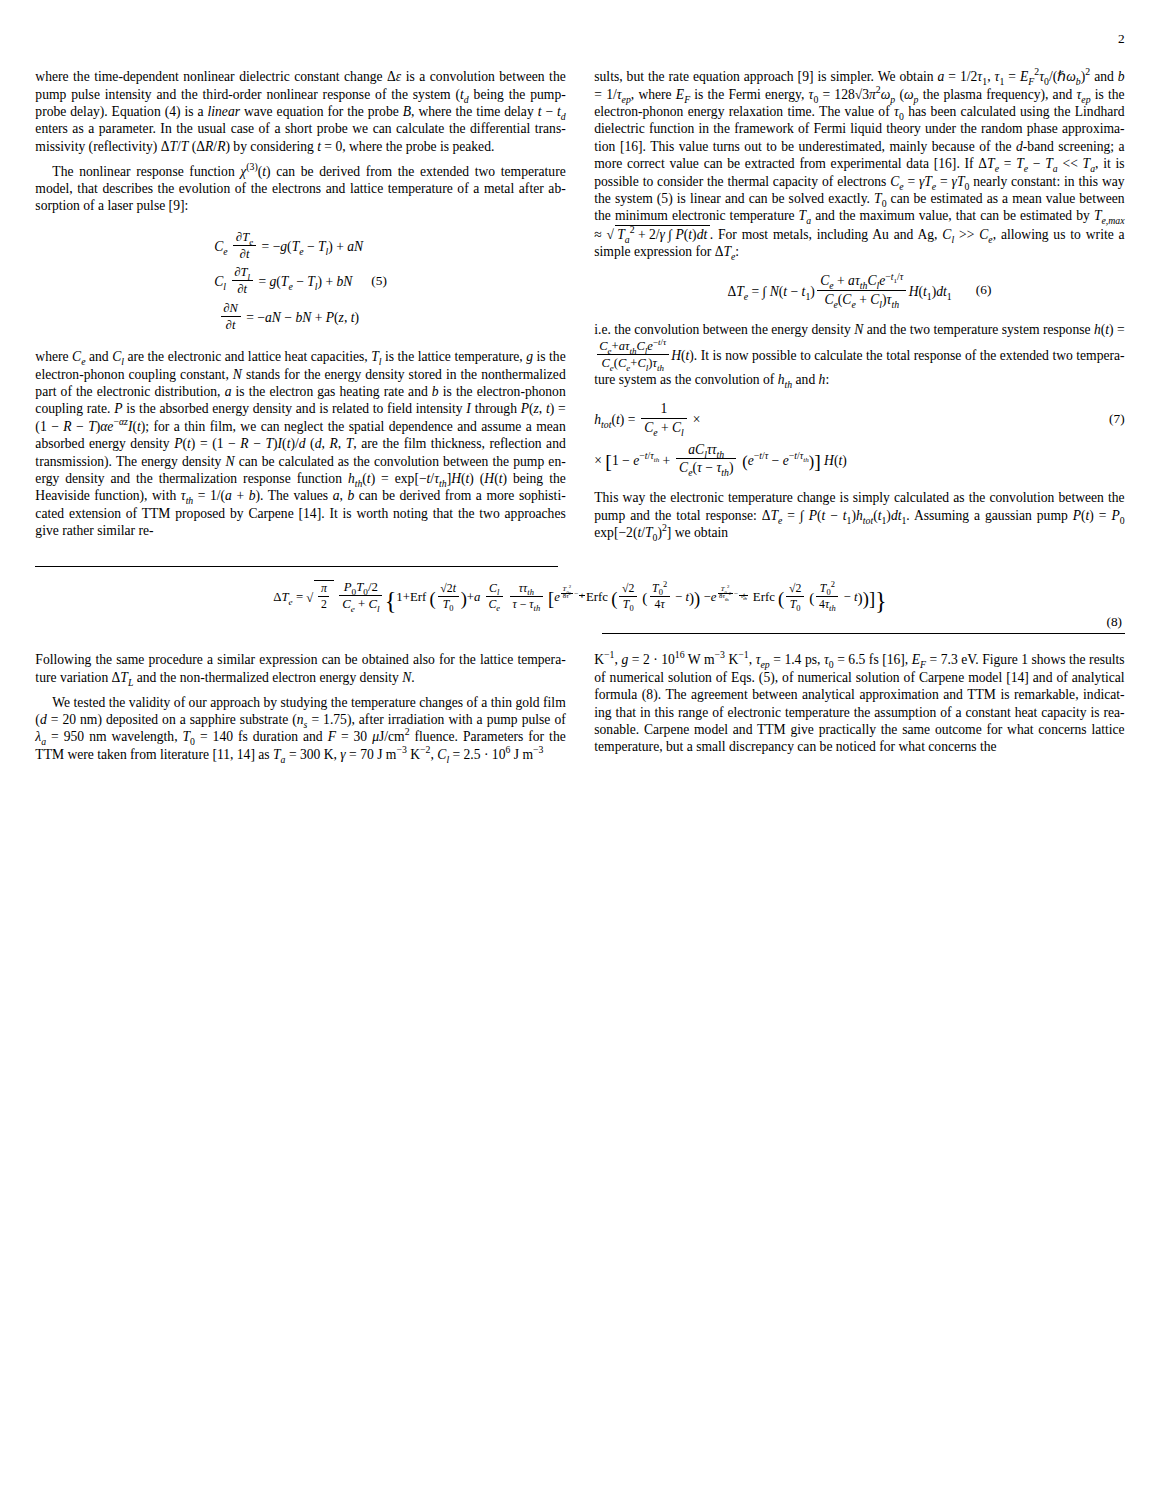2
where the time-dependent nonlinear dielectric constant change Δε is a convolution between the pump pulse intensity and the third-order nonlinear response of the system (td being the pump-probe delay). Equation (4) is a linear wave equation for the probe B, where the time delay t − td enters as a parameter. In the usual case of a short probe we can calculate the differential transmissivity (reflectivity) ΔT/T (ΔR/R) by considering t = 0, where the probe is peaked.
The nonlinear response function χ(3)(t) can be derived from the extended two temperature model, that describes the evolution of the electrons and lattice temperature of a metal after absorption of a laser pulse [9]:
Ce ∂Te∂t = −g(Te − Tl) + aN
Cl ∂Tl∂t = g(Te − Tl) + bN
∂N∂t = −aN − bN + P(z, t)
(5)
where Ce and Cl are the electronic and lattice heat capacities, Tl is the lattice temperature, g is the electron-phonon coupling constant, N stands for the energy density stored in the nonthermalized part of the electronic distribution, a is the electron gas heating rate and b is the electron-phonon coupling rate. P is the absorbed energy density and is related to field intensity I through P(z, t) = (1 − R − T)αe−αzI(t); for a thin film, we can neglect the spatial dependence and assume a mean absorbed energy density P(t) = (1 − R − T)I(t)/d (d, R, T, are the film thickness, reflection and transmission). The energy density N can be calculated as the convolution between the pump energy density and the thermalization response function hth(t) = exp[−t/τth]H(t) (H(t) being the Heaviside function), with τth = 1/(a + b). The values a, b can be derived from a more sophisticated extension of TTM proposed by Carpene [14]. It is worth noting that the two approaches give rather similar re-
sults, but the rate equation approach [9] is simpler. We obtain a = 1/2τ1, τ1 = EF2τ0/(ℏωb)2 and b = 1/τep, where EF is the Fermi energy, τ0 = 128√3π2ωp (ωp the plasma frequency), and τep is the electron-phonon energy relaxation time. The value of τ0 has been calculated using the Lindhard dielectric function in the framework of Fermi liquid theory under the random phase approximation [16]. This value turns out to be underestimated, mainly because of the d-band screening; a more correct value can be extracted from experimental data [16]. If ΔTe = Te − Ta << Ta, it is possible to consider the thermal capacity of electrons Ce = γTe = γT0 nearly constant: in this way the system (5) is linear and can be solved exactly. T0 can be estimated as a mean value between the minimum electronic temperature Ta and the maximum value, that can be estimated by Te,max ≈ √Ta2 + 2/γ ∫ P(t)dt. For most metals, including Au and Ag, Cl >> Ce, allowing us to write a simple expression for ΔTe:
ΔTe = ∫ N(t − t1)Ce + aτthCle−t1/τ Ce(Ce + Cl)τth H(t1)dt1
(6)
i.e. the convolution between the energy density N and the two temperature system response h(t) = Ce+aτthCle−t/τ Ce(Ce+Cl)τth H(t). It is now possible to calculate the total response of the extended two temperature system as the convolution of hth and h:
htot(t) = 1 Ce + Cl ×
(7)
× [1 − e−t/τth + aClττth Ce(τ − τth) (e−t/τ − e−t/τth)] H(t)
This way the electronic temperature change is simply calculated as the convolution between the pump and the total response: ΔTe = ∫ P(t − t1)htot(t1)dt1. Assuming a gaussian pump P(t) = P0 exp[−2(t/T0)2] we obtain
ΔTe = √π 2 P0T0/2 Ce + Cl{1+Erf (√2t T0)+a Cl Ce ττth τ − τth [eT028τ2−tτErfc (√2 T0 (T024τ − t)) −eT028τth2−tτth Erfc (√2 T0 (T024τth − t))]}
(8)
Following the same procedure a similar expression can be obtained also for the lattice temperature variation ΔTL and the non-thermalized electron energy density N.
We tested the validity of our approach by studying the temperature changes of a thin gold film (d = 20 nm) deposited on a sapphire substrate (ns = 1.75), after irradiation with a pump pulse of λa = 950 nm wavelength, T0 = 140 fs duration and F = 30 μ J/cm2 fluence. Parameters for the TTM were taken from literature [11, 14] as Ta = 300 K, γ = 70 J m−3 K−2, Cl = 2.5 · 106 J m−3
K−1, g = 2 · 1016 W m−3 K−1, τep = 1.4 ps, τ0 = 6.5 fs [16], EF = 7.3 eV. Figure 1 shows the results of numerical solution of Eqs. (5), of numerical solution of Carpene model [14] and of analytical formula (8). The agreement between analytical approximation and TTM is remarkable, indicating that in this range of electronic temperature the assumption of a constant heat capacity is reasonable. Carpene model and TTM give practically the same outcome for what concerns lattice temperature, but a small discrepancy can be noticed for what concerns the